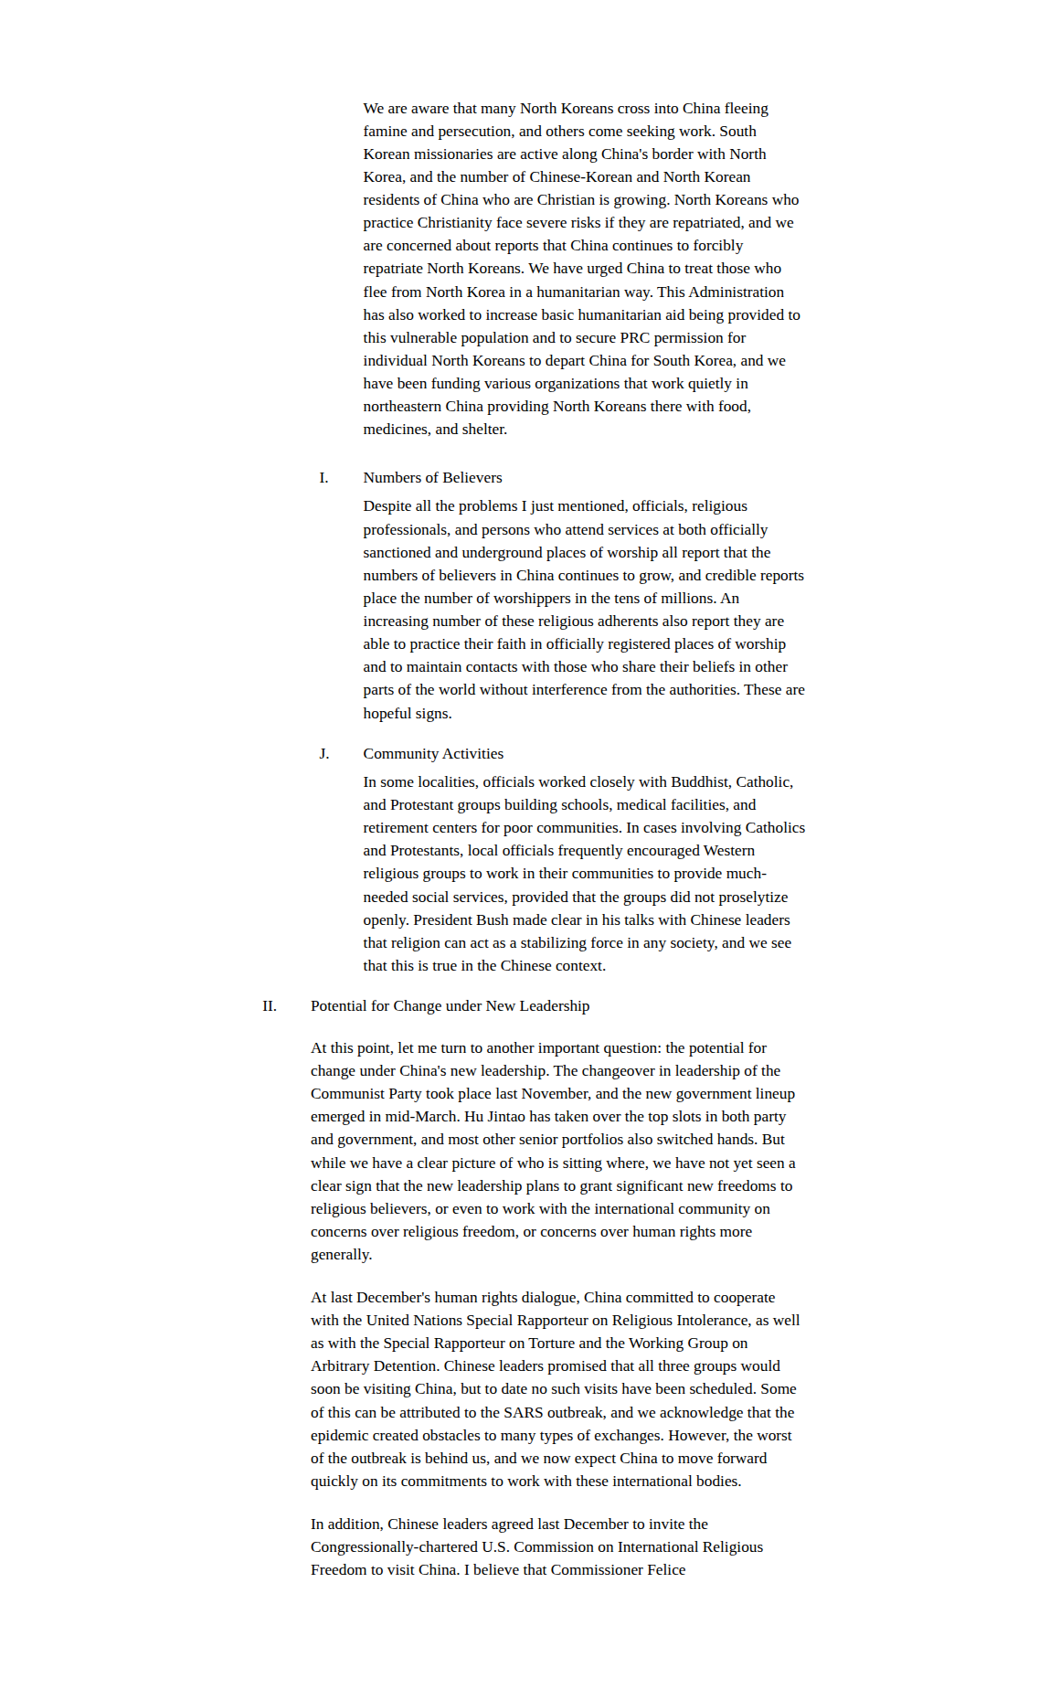We are aware that many North Koreans cross into China fleeing famine and persecution, and others come seeking work. South Korean missionaries are active along China's border with North Korea, and the number of Chinese-Korean and North Korean residents of China who are Christian is growing. North Koreans who practice Christianity face severe risks if they are repatriated, and we are concerned about reports that China continues to forcibly repatriate North Koreans. We have urged China to treat those who flee from North Korea in a humanitarian way. This Administration has also worked to increase basic humanitarian aid being provided to this vulnerable population and to secure PRC permission for individual North Koreans to depart China for South Korea, and we have been funding various organizations that work quietly in northeastern China providing North Koreans there with food, medicines, and shelter.
I. Numbers of Believers
Despite all the problems I just mentioned, officials, religious professionals, and persons who attend services at both officially sanctioned and underground places of worship all report that the numbers of believers in China continues to grow, and credible reports place the number of worshippers in the tens of millions. An increasing number of these religious adherents also report they are able to practice their faith in officially registered places of worship and to maintain contacts with those who share their beliefs in other parts of the world without interference from the authorities. These are hopeful signs.
J. Community Activities
In some localities, officials worked closely with Buddhist, Catholic, and Protestant groups building schools, medical facilities, and retirement centers for poor communities. In cases involving Catholics and Protestants, local officials frequently encouraged Western religious groups to work in their communities to provide much-needed social services, provided that the groups did not proselytize openly. President Bush made clear in his talks with Chinese leaders that religion can act as a stabilizing force in any society, and we see that this is true in the Chinese context.
II. Potential for Change under New Leadership
At this point, let me turn to another important question: the potential for change under China's new leadership. The changeover in leadership of the Communist Party took place last November, and the new government lineup emerged in mid-March. Hu Jintao has taken over the top slots in both party and government, and most other senior portfolios also switched hands. But while we have a clear picture of who is sitting where, we have not yet seen a clear sign that the new leadership plans to grant significant new freedoms to religious believers, or even to work with the international community on concerns over religious freedom, or concerns over human rights more generally.
At last December's human rights dialogue, China committed to cooperate with the United Nations Special Rapporteur on Religious Intolerance, as well as with the Special Rapporteur on Torture and the Working Group on Arbitrary Detention. Chinese leaders promised that all three groups would soon be visiting China, but to date no such visits have been scheduled. Some of this can be attributed to the SARS outbreak, and we acknowledge that the epidemic created obstacles to many types of exchanges. However, the worst of the outbreak is behind us, and we now expect China to move forward quickly on its commitments to work with these international bodies.
In addition, Chinese leaders agreed last December to invite the Congressionally-chartered U.S. Commission on International Religious Freedom to visit China. I believe that Commissioner Felice